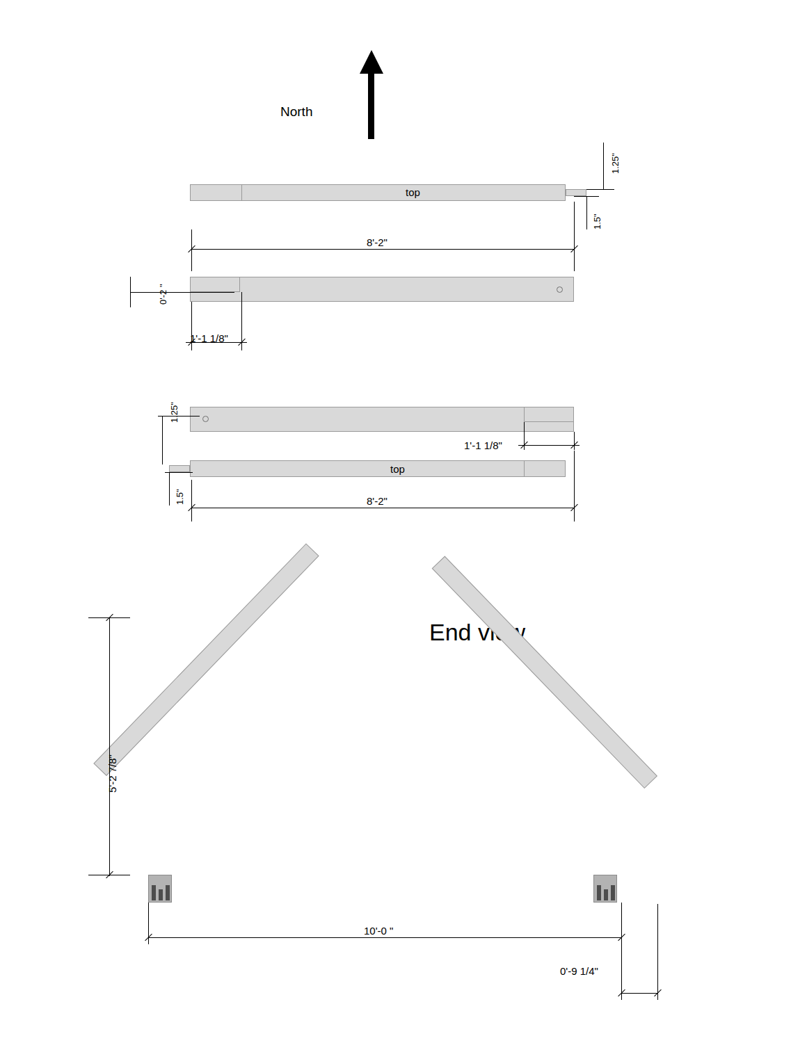North
top
1.25"
1.5"
8'-2"
0'-2 "
1'-1 1/8"
1.25"
1'-1 1/8"
top
1.5"
8'-2"
End view
5'-2 7/8"
10'-0 "
0'-9 1/4"